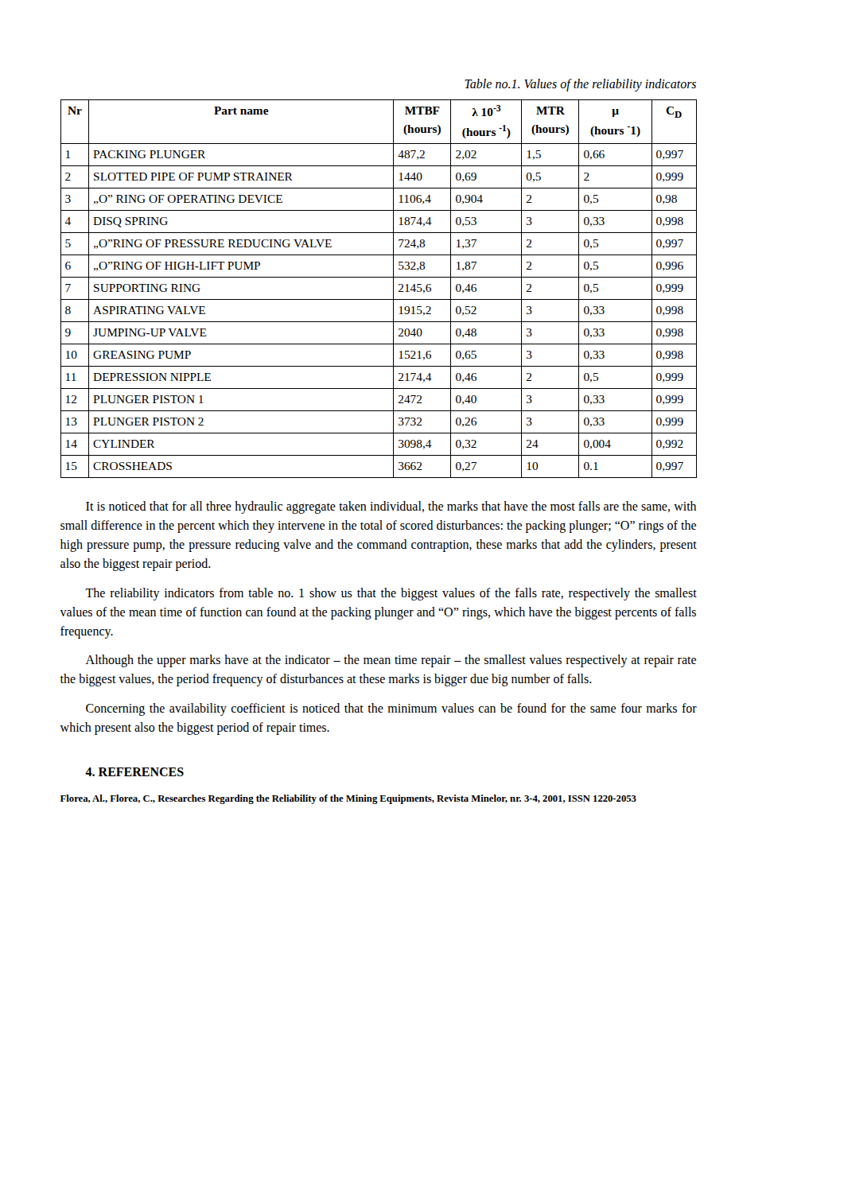Table no.1. Values of the reliability indicators
| Nr | Part name | MTBF (hours) | λ 10 -3 (hours -1 ) | MTR (hours) | μ (hours - 1) | C D |
| --- | --- | --- | --- | --- | --- | --- |
| 1 | PACKING PLUNGER | 487,2 | 2,02 | 1,5 | 0,66 | 0,997 |
| 2 | SLOTTED PIPE OF PUMP STRAINER | 1440 | 0,69 | 0,5 | 2 | 0,999 |
| 3 | „O” RING OF OPERATING DEVICE | 1106,4 | 0,904 | 2 | 0,5 | 0,98 |
| 4 | DISQ SPRING | 1874,4 | 0,53 | 3 | 0,33 | 0,998 |
| 5 | „O”RING OF PRESSURE REDUCING VALVE | 724,8 | 1,37 | 2 | 0,5 | 0,997 |
| 6 | „O”RING OF HIGH-LIFT PUMP | 532,8 | 1,87 | 2 | 0,5 | 0,996 |
| 7 | SUPPORTING RING | 2145,6 | 0,46 | 2 | 0,5 | 0,999 |
| 8 | ASPIRATING VALVE | 1915,2 | 0,52 | 3 | 0,33 | 0,998 |
| 9 | JUMPING-UP VALVE | 2040 | 0,48 | 3 | 0,33 | 0,998 |
| 10 | GREASING PUMP | 1521,6 | 0,65 | 3 | 0,33 | 0,998 |
| 11 | DEPRESSION NIPPLE | 2174,4 | 0,46 | 2 | 0,5 | 0,999 |
| 12 | PLUNGER PISTON 1 | 2472 | 0,40 | 3 | 0,33 | 0,999 |
| 13 | PLUNGER PISTON 2 | 3732 | 0,26 | 3 | 0,33 | 0,999 |
| 14 | CYLINDER | 3098,4 | 0,32 | 24 | 0,004 | 0,992 |
| 15 | CROSSHEADS | 3662 | 0,27 | 10 | 0.1 | 0,997 |
It is noticed that for all three hydraulic aggregate taken individual, the marks that have the most falls are the same, with small difference in the percent which they intervene in the total of scored disturbances: the packing plunger; “O” rings of the high pressure pump, the pressure reducing valve and the command contraption, these marks that add the cylinders, present also the biggest repair period.
The reliability indicators from table no. 1 show us that the biggest values of the falls rate, respectively the smallest values of the mean time of function can found at the packing plunger and “O” rings, which have the biggest percents of falls frequency.
Although the upper marks have at the indicator – the mean time repair – the smallest values respectively at repair rate the biggest values, the period frequency of disturbances at these marks is bigger due big number of falls.
Concerning the availability coefficient is noticed that the minimum values can be found for the same four marks for which present also the biggest period of repair times.
4. REFERENCES
Florea, Al., Florea, C., Researches Regarding the Reliability of the Mining Equipments, Revista Minelor, nr. 3-4, 2001, ISSN 1220-2053